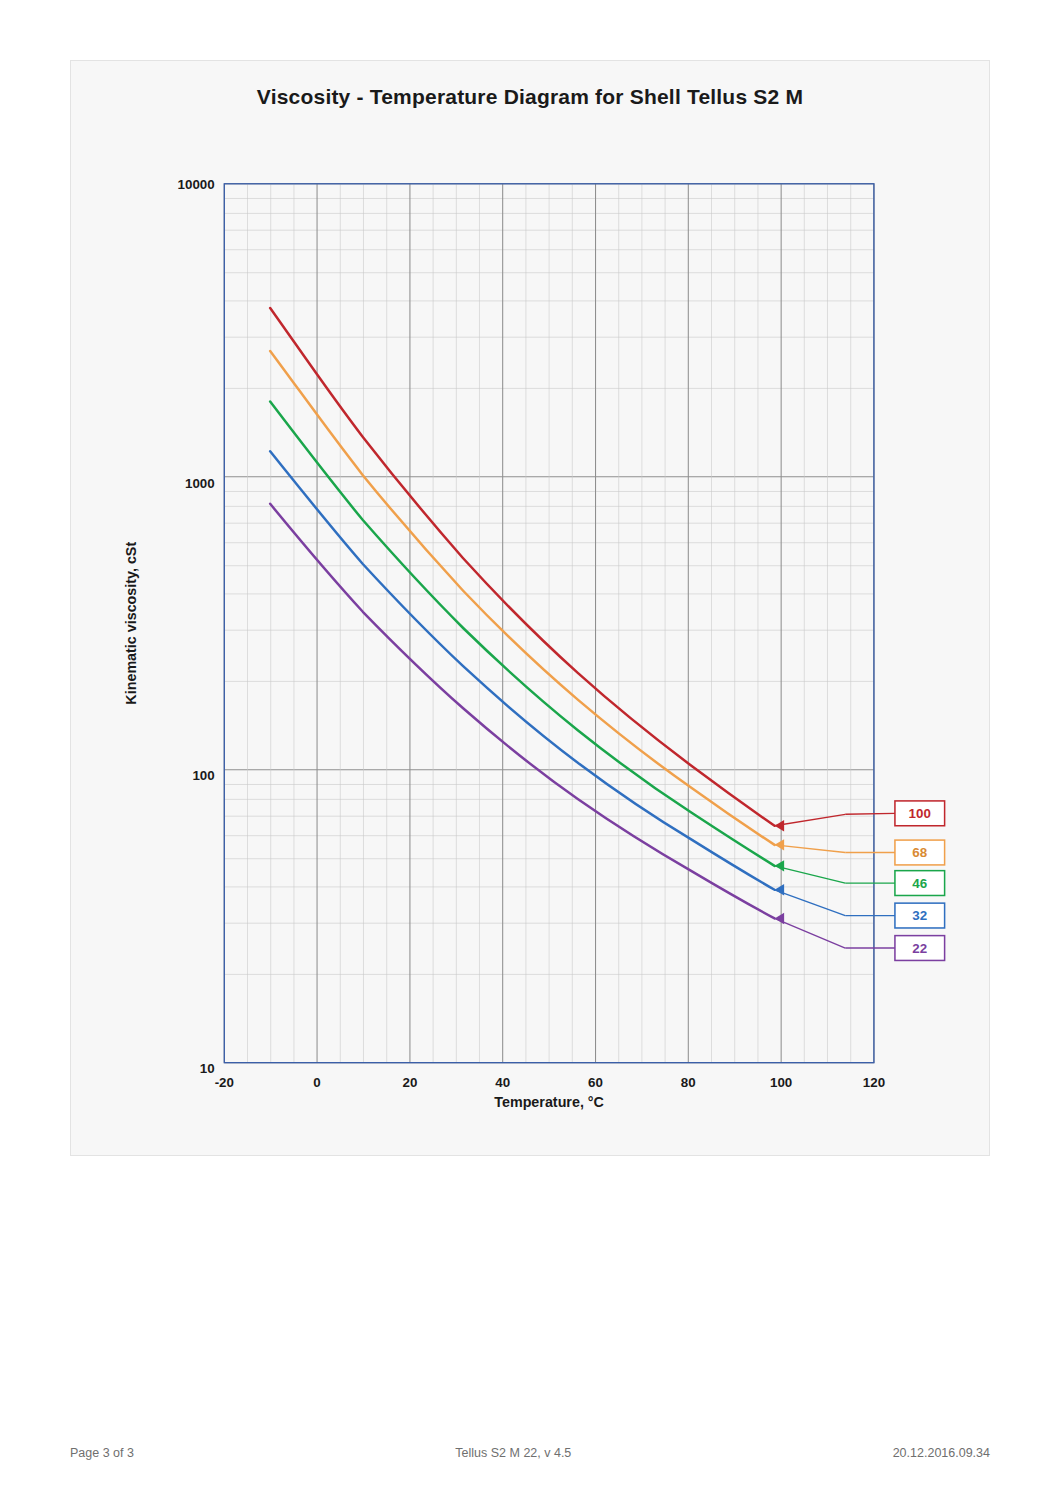Viscosity - Temperature Diagram for Shell Tellus S2 M
10000 1000 100 10 -20 0 20 40 60 80 100 120 1 Temperature, °C Kinematic viscosity, cSt 100 68 46 32 22
Page 3 of 3 Tellus S2 M 22, v 4.5 20.12.2016.09.34